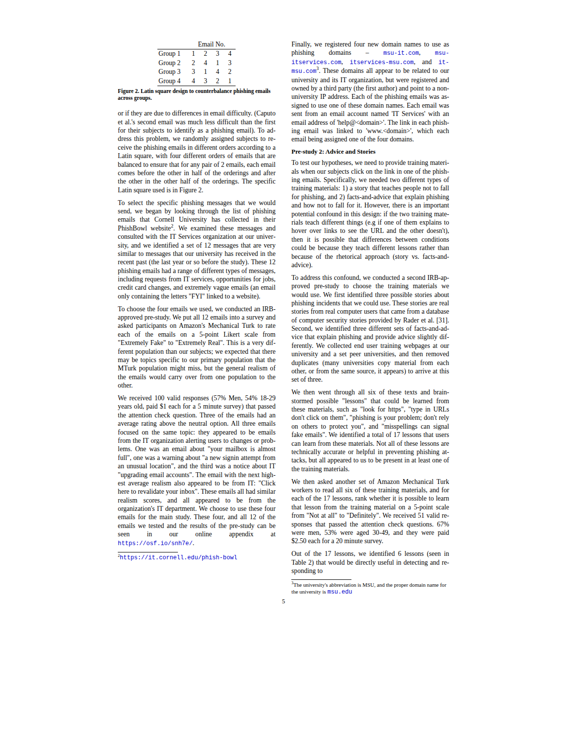| | Email No. |
| Group 1 | 1 | 2 | 3 | 4 |
| Group 2 | 2 | 4 | 1 | 3 |
| Group 3 | 3 | 1 | 4 | 2 |
| Group 4 | 4 | 3 | 2 | 1 |
Figure 2. Latin square design to counterbalance phishing emails across groups.
or if they are due to differences in email difficulty. (Caputo et al.'s second email was much less difficult than the first for their subjects to identify as a phishing email). To address this problem, we randomly assigned subjects to receive the phishing emails in different orders according to a Latin square, with four different orders of emails that are balanced to ensure that for any pair of 2 emails, each email comes before the other in half of the orderings and after the other in the other half of the orderings. The specific Latin square used is in Figure 2.
To select the specific phishing messages that we would send, we began by looking through the list of phishing emails that Cornell University has collected in their PhishBowl website2. We examined these messages and consulted with the IT Services organization at our university, and we identified a set of 12 messages that are very similar to messages that our university has received in the recent past (the last year or so before the study). These 12 phishing emails had a range of different types of messages, including requests from IT services, opportunities for jobs, credit card changes, and extremely vague emails (an email only containing the letters "FYI" linked to a website).
To choose the four emails we used, we conducted an IRB-approved pre-study. We put all 12 emails into a survey and asked participants on Amazon's Mechanical Turk to rate each of the emails on a 5-point Likert scale from "Extremely Fake" to "Extremely Real". This is a very different population than our subjects; we expected that there may be topics specific to our primary population that the MTurk population might miss, but the general realism of the emails would carry over from one population to the other.
We received 100 valid responses (57% Men, 54% 18-29 years old, paid $1 each for a 5 minute survey) that passed the attention check question. Three of the emails had an average rating above the neutral option. All three emails focused on the same topic: they appeared to be emails from the IT organization alerting users to changes or problems. One was an email about "your mailbox is almost full", one was a warning about "a new signin attempt from an unusual location", and the third was a notice about IT "upgrading email accounts". The email with the next highest average realism also appeared to be from IT: "Click here to revalidate your inbox". These emails all had similar realism scores, and all appeared to be from the organization's IT department. We choose to use these four emails for the main study. These four, and all 12 of the emails we tested and the results of the pre-study can be seen in our online appendix at https://osf.io/snh7e/.
2https://it.cornell.edu/phish-bowl
Finally, we registered four new domain names to use as phishing domains – msu-it.com, msu-itservices.com, itservices-msu.com, and it-msu.com3. These domains all appear to be related to our university and its IT organization, but were registered and owned by a third party (the first author) and point to a non-university IP address. Each of the phishing emails was assigned to use one of these domain names. Each email was sent from an email account named 'IT Services' with an email address of 'help@<domain>'. The link in each phishing email was linked to 'www.<domain>', which each email being assigned one of the four domains.
Pre-study 2: Advice and Stories
To test our hypotheses, we need to provide training materials when our subjects click on the link in one of the phishing emails. Specifically, we needed two different types of training materials: 1) a story that teaches people not to fall for phishing, and 2) facts-and-advice that explain phishing and how not to fall for it. However, there is an important potential confound in this design: if the two training materials teach different things (e.g if one of them explains to hover over links to see the URL and the other doesn't), then it is possible that differences between conditions could be because they teach different lessons rather than because of the rhetorical approach (story vs. facts-and-advice).
To address this confound, we conducted a second IRB-approved pre-study to choose the training materials we would use. We first identified three possible stories about phishing incidents that we could use. These stories are real stories from real computer users that came from a database of computer security stories provided by Rader et al. [31]. Second, we identified three different sets of facts-and-advice that explain phishing and provide advice slightly differently. We collected end user training webpages at our university and a set peer universities, and then removed duplicates (many universities copy material from each other, or from the same source, it appears) to arrive at this set of three.
We then went through all six of these texts and brainstormed possible "lessons" that could be learned from these materials, such as "look for https", "type in URLs don't click on them", "phishing is your problem; don't rely on others to protect you", and "misspellings can signal fake emails". We identified a total of 17 lessons that users can learn from these materials. Not all of these lessons are technically accurate or helpful in preventing phishing attacks, but all appeared to us to be present in at least one of the training materials.
We then asked another set of Amazon Mechanical Turk workers to read all six of these training materials, and for each of the 17 lessons, rank whether it is possible to learn that lesson from the training material on a 5-point scale from "Not at all" to "Definitely". We received 51 valid responses that passed the attention check questions. 67% were men, 53% were aged 30-49, and they were paid $2.50 each for a 20 minute survey.
Out of the 17 lessons, we identified 6 lessons (seen in Table 2) that would be directly useful in detecting and responding to
3The university's abbreviation is MSU, and the proper domain name for the university is msu.edu
5